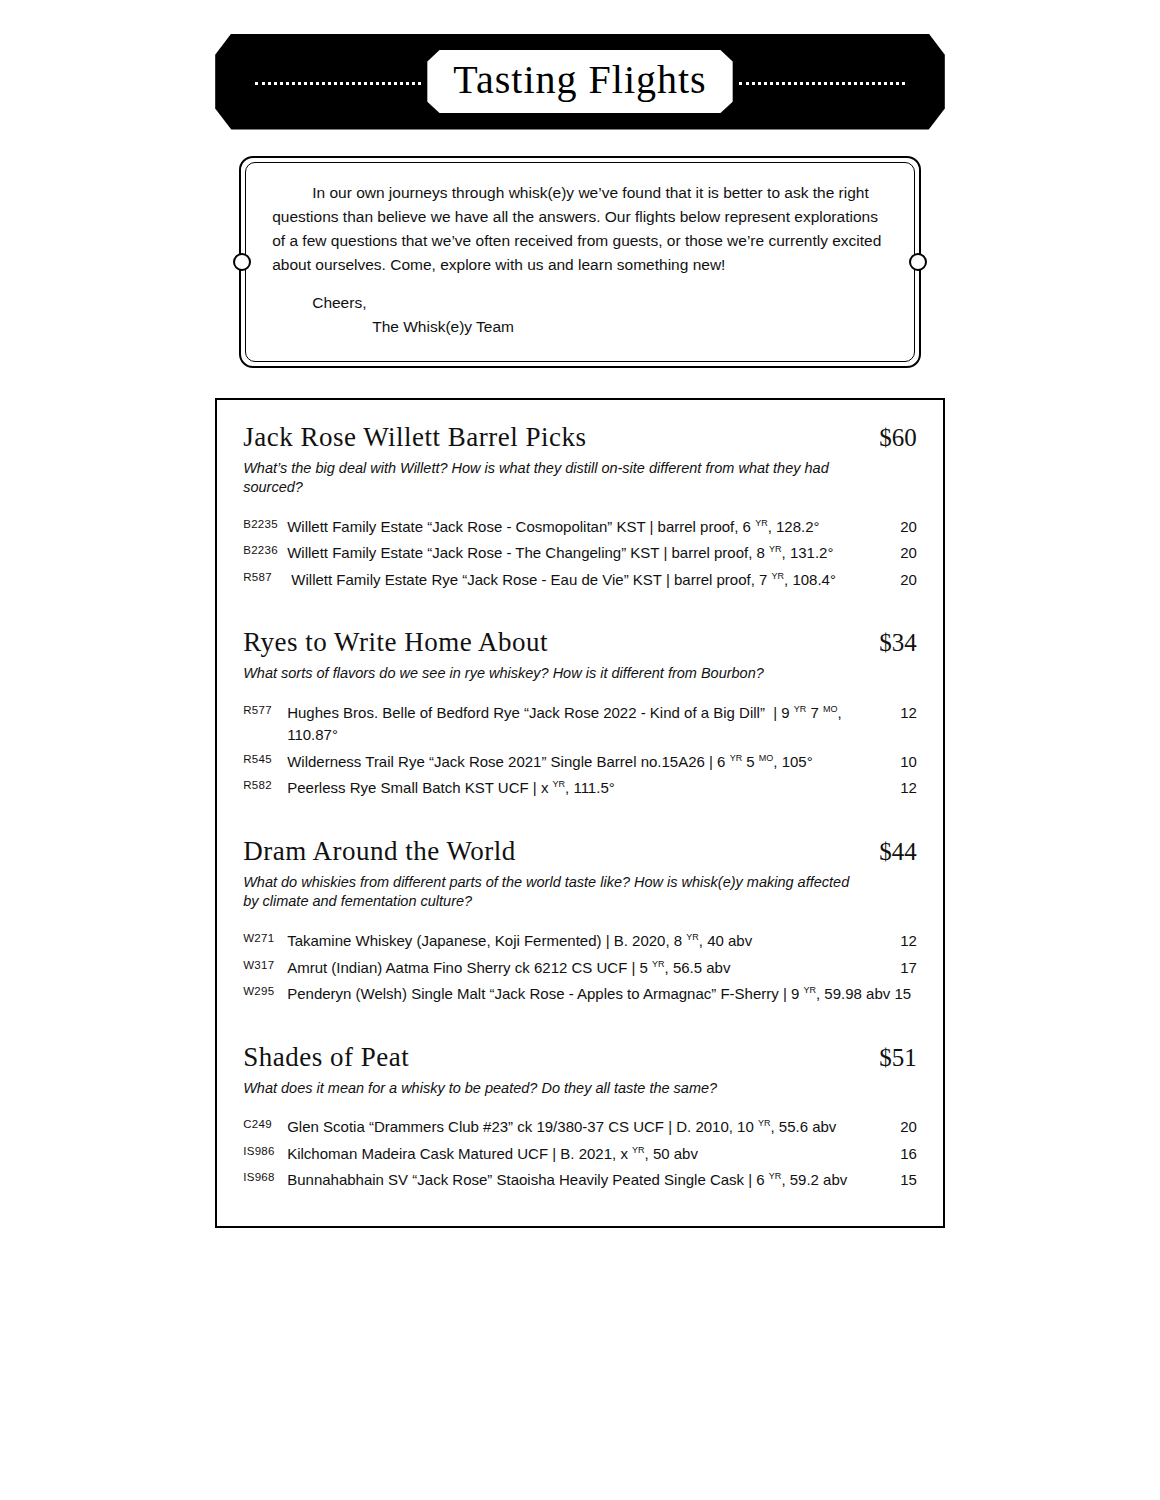Tasting Flights
In our own journeys through whisk(e)y we’ve found that it is better to ask the right questions than believe we have all the answers. Our flights below represent explorations of a few questions that we’ve often received from guests, or those we’re currently excited about ourselves. Come, explore with us and learn something new!
Cheers,
The Whisk(e)y Team
Jack Rose Willett Barrel Picks
$60
What’s the big deal with Willett? How is what they distill on-site different from what they had sourced?
| B2235 | Willett Family Estate “Jack Rose - Cosmopolitan” KST / barrel proof, 6 YR , 128.2° | 20 |
| B2236 | Willett Family Estate “Jack Rose - The Changeling” KST / barrel proof, 8 YR , 131.2° | 20 |
| R587 | Willett Family Estate Rye “Jack Rose - Eau de Vie” KST / barrel proof, 7 YR , 108.4° | 20 |
Ryes to Write Home About
$34
What sorts of flavors do we see in rye whiskey? How is it different from Bourbon?
| R577 | Hughes Bros. Belle of Bedford Rye “Jack Rose 2022 - Kind of a Big Dill” / 9 YR 7 MO , 110.87° | 12 |
| R545 | Wilderness Trail Rye “Jack Rose 2021” Single Barrel no.15A26 / 6 YR 5 MO , 105° | 10 |
| R582 | Peerless Rye Small Batch KST UCF / x YR , 111.5° | 12 |
Dram Around the World
$44
What do whiskies from different parts of the world taste like? How is whisk(e)y making affected by climate and fementation culture?
| W271 | Takamine Whiskey (Japanese, Koji Fermented) / B. 2020, 8 YR , 40 abv | 12 |
| W317 | Amrut (Indian) Aatma Fino Sherry ck 6212 CS UCF / 5 YR , 56.5 abv | 17 |
| W295 | Penderyn (Welsh) Single Malt “Jack Rose - Apples to Armagnac” F-Sherry / 9 YR , 59.98 abv 15 |
Shades of Peat
$51
What does it mean for a whisky to be peated? Do they all taste the same?
| C249 | Glen Scotia “Drammers Club #23” ck 19/380-37 CS UCF / D. 2010, 10 YR , 55.6 abv | 20 |
| IS986 | Kilchoman Madeira Cask Matured UCF / B. 2021, x YR , 50 abv | 16 |
| IS968 | Bunnahabhain SV “Jack Rose” Staoisha Heavily Peated Single Cask / 6 YR , 59.2 abv | 15 |